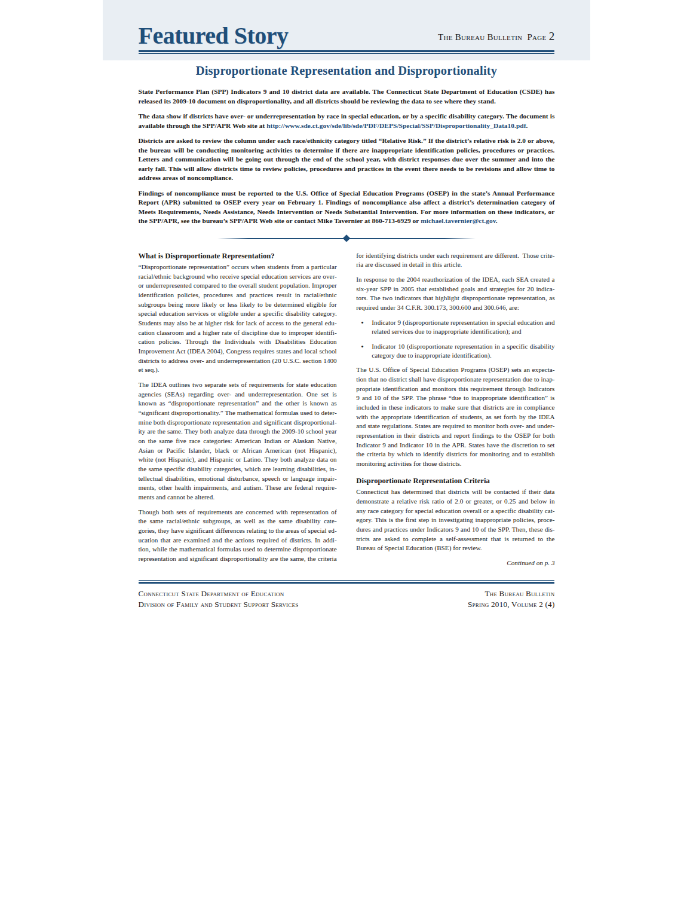Featured Story
The Bureau Bulletin Page 2
Disproportionate Representation and Disproportionality
State Performance Plan (SPP) Indicators 9 and 10 district data are available. The Connecticut State Department of Education (CSDE) has released its 2009-10 document on disproportionality, and all districts should be reviewing the data to see where they stand.
The data show if districts have over- or underrepresentation by race in special education, or by a specific disability category. The document is available through the SPP/APR Web site at http://www.sde.ct.gov/sde/lib/sde/PDF/DEPS/Special/SSP/Disproportionality_Data10.pdf.
Districts are asked to review the column under each race/ethnicity category titled “Relative Risk.” If the district’s relative risk is 2.0 or above, the bureau will be conducting monitoring activities to determine if there are inappropriate identification policies, procedures or practices. Letters and communication will be going out through the end of the school year, with district responses due over the summer and into the early fall. This will allow districts time to review policies, procedures and practices in the event there needs to be revisions and allow time to address areas of noncompliance.
Findings of noncompliance must be reported to the U.S. Office of Special Education Programs (OSEP) in the state’s Annual Performance Report (APR) submitted to OSEP every year on February 1. Findings of noncompliance also affect a district’s determination category of Meets Requirements, Needs Assistance, Needs Intervention or Needs Substantial Intervention. For more information on these indicators, or the SPP/APR, see the bureau’s SPP/APR Web site or contact Mike Tavernier at 860-713-6929 or michael.tavernier@ct.gov.
What is Disproportionate Representation?
“Disproportionate representation” occurs when students from a particular racial/ethnic background who receive special education services are over- or underrepresented compared to the overall student population. Improper identification policies, procedures and practices result in racial/ethnic subgroups being more likely or less likely to be determined eligible for special education services or eligible under a specific disability category. Students may also be at higher risk for lack of access to the general education classroom and a higher rate of discipline due to improper identification policies. Through the Individuals with Disabilities Education Improvement Act (IDEA 2004), Congress requires states and local school districts to address over- and underrepresentation (20 U.S.C. section 1400 et seq.).
The IDEA outlines two separate sets of requirements for state education agencies (SEAs) regarding over- and underrepresentation. One set is known as “disproportionate representation” and the other is known as “significant disproportionality.” The mathematical formulas used to determine both disproportionate representation and significant disproportionality are the same. They both analyze data through the 2009-10 school year on the same five race categories: American Indian or Alaskan Native, Asian or Pacific Islander, black or African American (not Hispanic), white (not Hispanic), and Hispanic or Latino. They both analyze data on the same specific disability categories, which are learning disabilities, intellectual disabilities, emotional disturbance, speech or language impairments, other health impairments, and autism. These are federal requirements and cannot be altered.
Though both sets of requirements are concerned with representation of the same racial/ethnic subgroups, as well as the same disability categories, they have significant differences relating to the areas of special education that are examined and the actions required of districts. In addition, while the mathematical formulas used to determine disproportionate representation and significant disproportionality are the same, the criteria for identifying districts under each requirement are different. Those criteria are discussed in detail in this article.
In response to the 2004 reauthorization of the IDEA, each SEA created a six-year SPP in 2005 that established goals and strategies for 20 indicators. The two indicators that highlight disproportionate representation, as required under 34 C.F.R. 300.173, 300.600 and 300.646, are:
Indicator 9 (disproportionate representation in special education and related services due to inappropriate identification); and
Indicator 10 (disproportionate representation in a specific disability category due to inappropriate identification).
The U.S. Office of Special Education Programs (OSEP) sets an expectation that no district shall have disproportionate representation due to inappropriate identification and monitors this requirement through Indicators 9 and 10 of the SPP. The phrase “due to inappropriate identification” is included in these indicators to make sure that districts are in compliance with the appropriate identification of students, as set forth by the IDEA and state regulations. States are required to monitor both over- and underrepresentation in their districts and report findings to the OSEP for both Indicator 9 and Indicator 10 in the APR. States have the discretion to set the criteria by which to identify districts for monitoring and to establish monitoring activities for those districts.
Disproportionate Representation Criteria
Connecticut has determined that districts will be contacted if their data demonstrate a relative risk ratio of 2.0 or greater, or 0.25 and below in any race category for special education overall or a specific disability category. This is the first step in investigating inappropriate policies, procedures and practices under Indicators 9 and 10 of the SPP. Then, these districts are asked to complete a self-assessment that is returned to the Bureau of Special Education (BSE) for review.
Continued on p. 3
Connecticut State Department of Education Division of Family and Student Support Services
The Bureau Bulletin Spring 2010, Volume 2 (4)